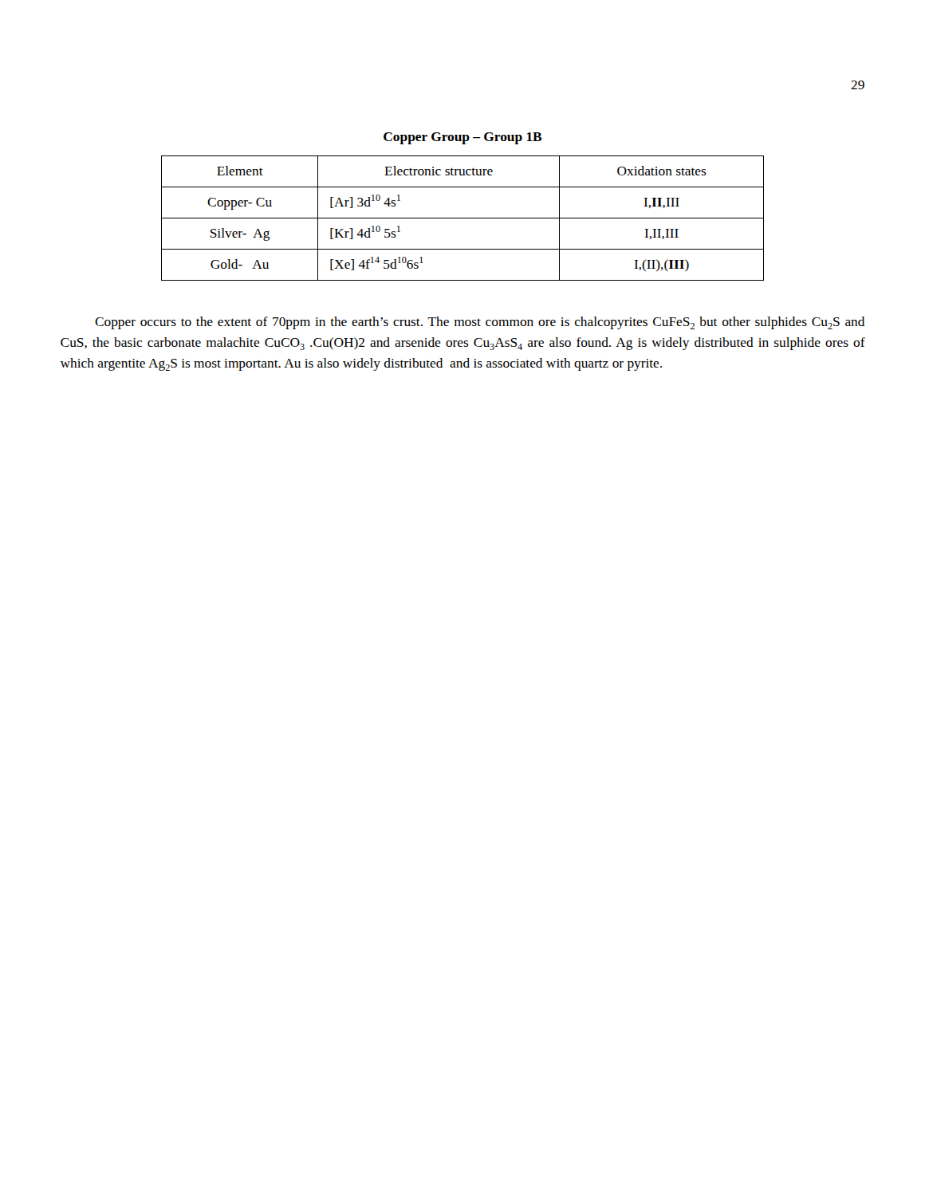29
Copper Group – Group 1B
| Element | Electronic structure | Oxidation states |
| --- | --- | --- |
| Copper- Cu | [Ar] 3d 10 4s 1 | I, II ,III |
| Silver- Ag | [Kr] 4d 10 5s 1 | I,II,III |
| Gold- Au | [Xe] 4f 14 5d 10 6s 1 | I,(II),( III ) |
Copper occurs to the extent of 70ppm in the earth’s crust. The most common ore is chalcopyrites CuFeS2 but other sulphides Cu2S and CuS, the basic carbonate malachite CuCO3 .Cu(OH)2 and arsenide ores Cu3AsS4 are also found. Ag is widely distributed in sulphide ores of which argentite Ag2S is most important. Au is also widely distributed and is associated with quartz or pyrite.